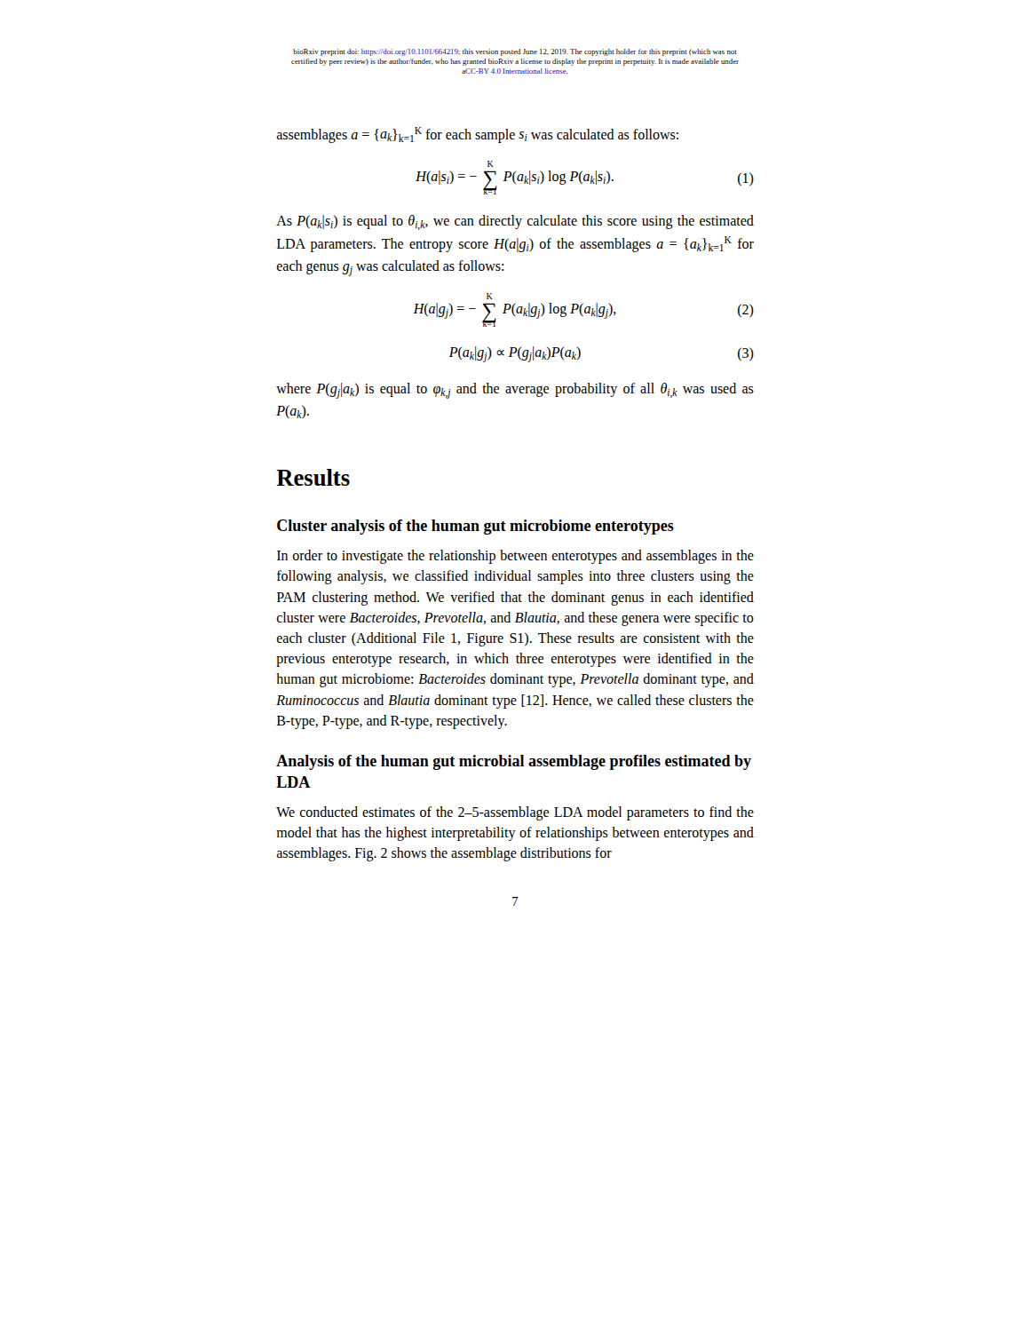bioRxiv preprint doi: https://doi.org/10.1101/664219; this version posted June 12, 2019. The copyright holder for this preprint (which was not
certified by peer review) is the author/funder, who has granted bioRxiv a license to display the preprint in perpetuity. It is made available under
aCC-BY 4.0 International license.
assemblages a = {ak}k=1 K for each sample si was calculated as follows:
H(a|si) = − K∑k=1 P(ak|si) log P(ak|si). (1)
As P(ak|si) is equal to θi,k, we can directly calculate this score using the estimated LDA parameters. The entropy score H(a|gi) of the assemblages a = {ak}k=1 K for each genus gj was calculated as follows:
H(a|gj) = − K∑k=1 P(ak|gj) log P(ak|gj), (2)
P(ak|gj) ∝ P(gj|ak)P(ak) (3)
where P(gj|ak) is equal to φk,j and the average probability of all θi,k was used as P(ak).
Results
Cluster analysis of the human gut microbiome enterotypes
In order to investigate the relationship between enterotypes and assemblages in the following analysis, we classified individual samples into three clusters using the PAM clustering method. We verified that the dominant genus in each identified cluster were Bacteroides, Prevotella, and Blautia, and these genera were specific to each cluster (Additional File 1, Figure S1). These results are consistent with the previous enterotype research, in which three enterotypes were identified in the human gut microbiome: Bacteroides dominant type, Prevotella dominant type, and Ruminococcus and Blautia dominant type [12]. Hence, we called these clusters the B-type, P-type, and R-type, respectively.
Analysis of the human gut microbial assemblage profiles estimated by LDA
We conducted estimates of the 2–5-assemblage LDA model parameters to find the model that has the highest interpretability of relationships between enterotypes and assemblages. Fig. 2 shows the assemblage distributions for
7